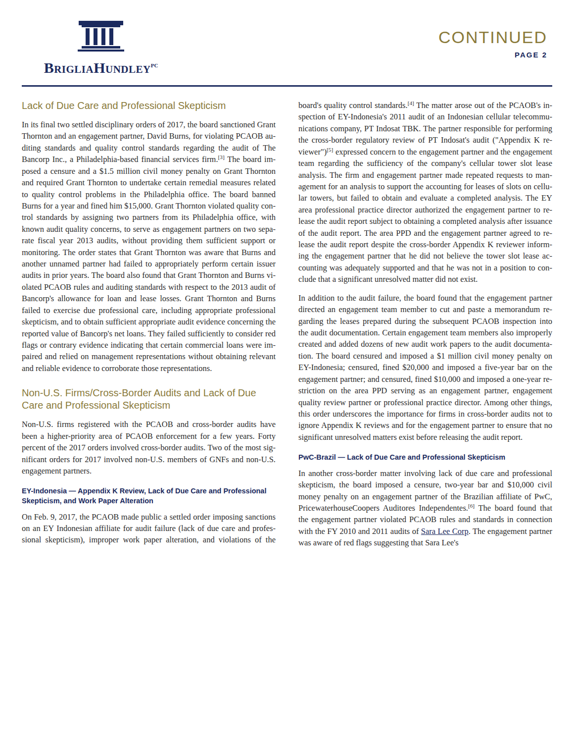BrigliaHundleyPC
Continued
Page 2
Lack of Due Care and Professional Skepticism
In its final two settled disciplinary orders of 2017, the board sanctioned Grant Thornton and an engagement partner, David Burns, for violating PCAOB auditing standards and quality control standards regarding the audit of The Bancorp Inc., a Philadelphia-based financial services firm.[3] The board imposed a censure and a $1.5 million civil money penalty on Grant Thornton and required Grant Thornton to undertake certain remedial measures related to quality control problems in the Philadelphia office. The board banned Burns for a year and fined him $15,000. Grant Thornton violated quality control standards by assigning two partners from its Philadelphia office, with known audit quality concerns, to serve as engagement partners on two separate fiscal year 2013 audits, without providing them sufficient support or monitoring. The order states that Grant Thornton was aware that Burns and another unnamed partner had failed to appropriately perform certain issuer audits in prior years. The board also found that Grant Thornton and Burns violated PCAOB rules and auditing standards with respect to the 2013 audit of Bancorp's allowance for loan and lease losses. Grant Thornton and Burns failed to exercise due professional care, including appropriate professional skepticism, and to obtain sufficient appropriate audit evidence concerning the reported value of Bancorp's net loans. They failed sufficiently to consider red flags or contrary evidence indicating that certain commercial loans were impaired and relied on management representations without obtaining relevant and reliable evidence to corroborate those representations.
Non-U.S. Firms/Cross-Border Audits and Lack of Due Care and Professional Skepticism
Non-U.S. firms registered with the PCAOB and cross-border audits have been a higher-priority area of PCAOB enforcement for a few years. Forty percent of the 2017 orders involved cross-border audits. Two of the most significant orders for 2017 involved non-U.S. members of GNFs and non-U.S. engagement partners.
EY-Indonesia — Appendix K Review, Lack of Due Care and Professional Skepticism, and Work Paper Alteration
On Feb. 9, 2017, the PCAOB made public a settled order imposing sanctions on an EY Indonesian affiliate for audit failure (lack of due care and professional skepticism), improper work paper alteration, and violations of the board's quality control standards.[4] The matter arose out of the PCAOB's inspection of EY-Indonesia's 2011 audit of an Indonesian cellular telecommunications company, PT Indosat TBK. The partner responsible for performing the cross-border regulatory review of PT Indosat's audit ("Appendix K reviewer")[5] expressed concern to the engagement partner and the engagement team regarding the sufficiency of the company's cellular tower slot lease analysis. The firm and engagement partner made repeated requests to management for an analysis to support the accounting for leases of slots on cellular towers, but failed to obtain and evaluate a completed analysis. The EY area professional practice director authorized the engagement partner to release the audit report subject to obtaining a completed analysis after issuance of the audit report. The area PPD and the engagement partner agreed to release the audit report despite the cross-border Appendix K reviewer informing the engagement partner that he did not believe the tower slot lease accounting was adequately supported and that he was not in a position to conclude that a significant unresolved matter did not exist.
In addition to the audit failure, the board found that the engagement partner directed an engagement team member to cut and paste a memorandum regarding the leases prepared during the subsequent PCAOB inspection into the audit documentation. Certain engagement team members also improperly created and added dozens of new audit work papers to the audit documentation. The board censured and imposed a $1 million civil money penalty on EY-Indonesia; censured, fined $20,000 and imposed a five-year bar on the engagement partner; and censured, fined $10,000 and imposed a one-year restriction on the area PPD serving as an engagement partner, engagement quality review partner or professional practice director. Among other things, this order underscores the importance for firms in cross-border audits not to ignore Appendix K reviews and for the engagement partner to ensure that no significant unresolved matters exist before releasing the audit report.
PwC-Brazil — Lack of Due Care and Professional Skepticism
In another cross-border matter involving lack of due care and professional skepticism, the board imposed a censure, two-year bar and $10,000 civil money penalty on an engagement partner of the Brazilian affiliate of PwC, PricewaterhouseCoopers Auditores Independentes.[6] The board found that the engagement partner violated PCAOB rules and standards in connection with the FY 2010 and 2011 audits of Sara Lee Corp. The engagement partner was aware of red flags suggesting that Sara Lee's